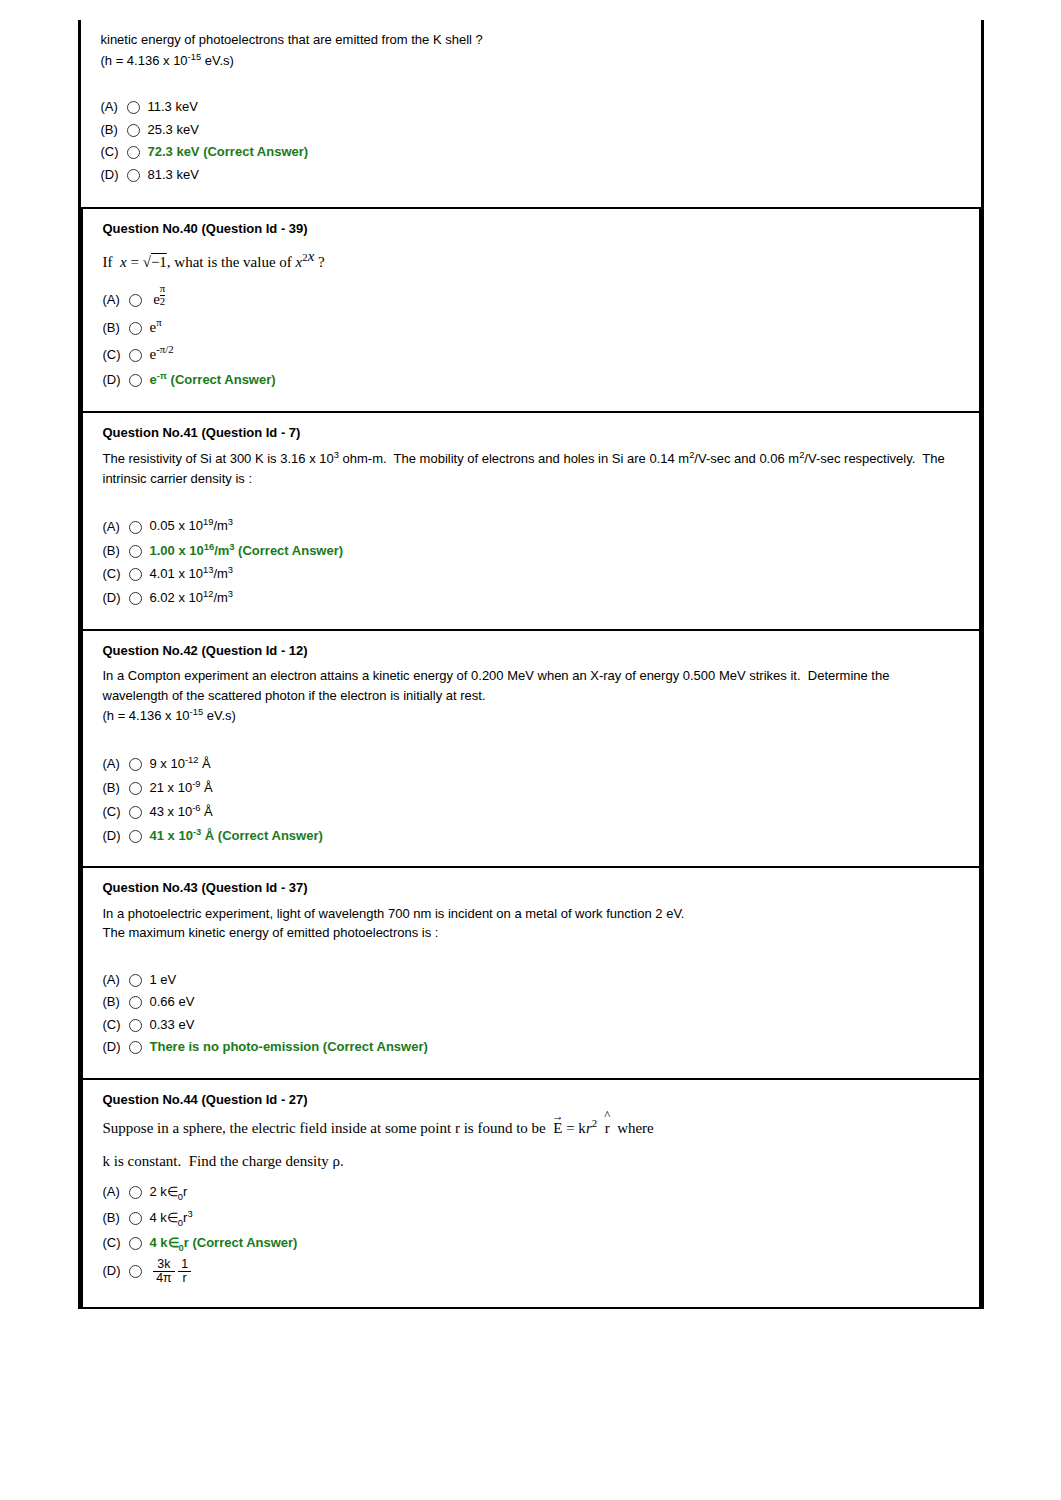kinetic energy of photoelectrons that are emitted from the K shell ?
(h = 4.136 x 10-15 eV.s)
(A) 11.3 keV
(B) 25.3 keV
(C) 72.3 keV (Correct Answer)
(D) 81.3 keV
Question No.40 (Question Id - 39)
If x = √−1, what is the value of x2x ?
(A) eπ 2
(B) eπ
(C) e-π/2
(D) e-π (Correct Answer)
Question No.41 (Question Id - 7)
The resistivity of Si at 300 K is 3.16 x 103 ohm-m. The mobility of electrons and holes in Si are 0.14 m2/V-sec and 0.06 m2/V-sec respectively. The intrinsic carrier density is :
(A) 0.05 x 1019/m3
(B) 1.00 x 1016/m3 (Correct Answer)
(C) 4.01 x 1013/m3
(D) 6.02 x 1012/m3
Question No.42 (Question Id - 12)
In a Compton experiment an electron attains a kinetic energy of 0.200 MeV when an X-ray of energy 0.500 MeV strikes it. Determine the wavelength of the scattered photon if the electron is initially at rest.
(h = 4.136 x 10-15 eV.s)
(A) 9 x 10-12 Å
(B) 21 x 10-9 Å
(C) 43 x 10-6 Å
(D) 41 x 10-3 Å (Correct Answer)
Question No.43 (Question Id - 37)
In a photoelectric experiment, light of wavelength 700 nm is incident on a metal of work function 2 eV.
The maximum kinetic energy of emitted photoelectrons is :
(A) 1 eV
(B) 0.66 eV
(C) 0.33 eV
(D) There is no photo-emission (Correct Answer)
Question No.44 (Question Id - 27)
Suppose in a sphere, the electric field inside at some point r is found to be E = kr2 r where
k is constant. Find the charge density ρ.
(A) 2 k∈0r
(B) 4 k∈0r3
(C) 4 k∈0r (Correct Answer)
(D) 3k 4π 1 r